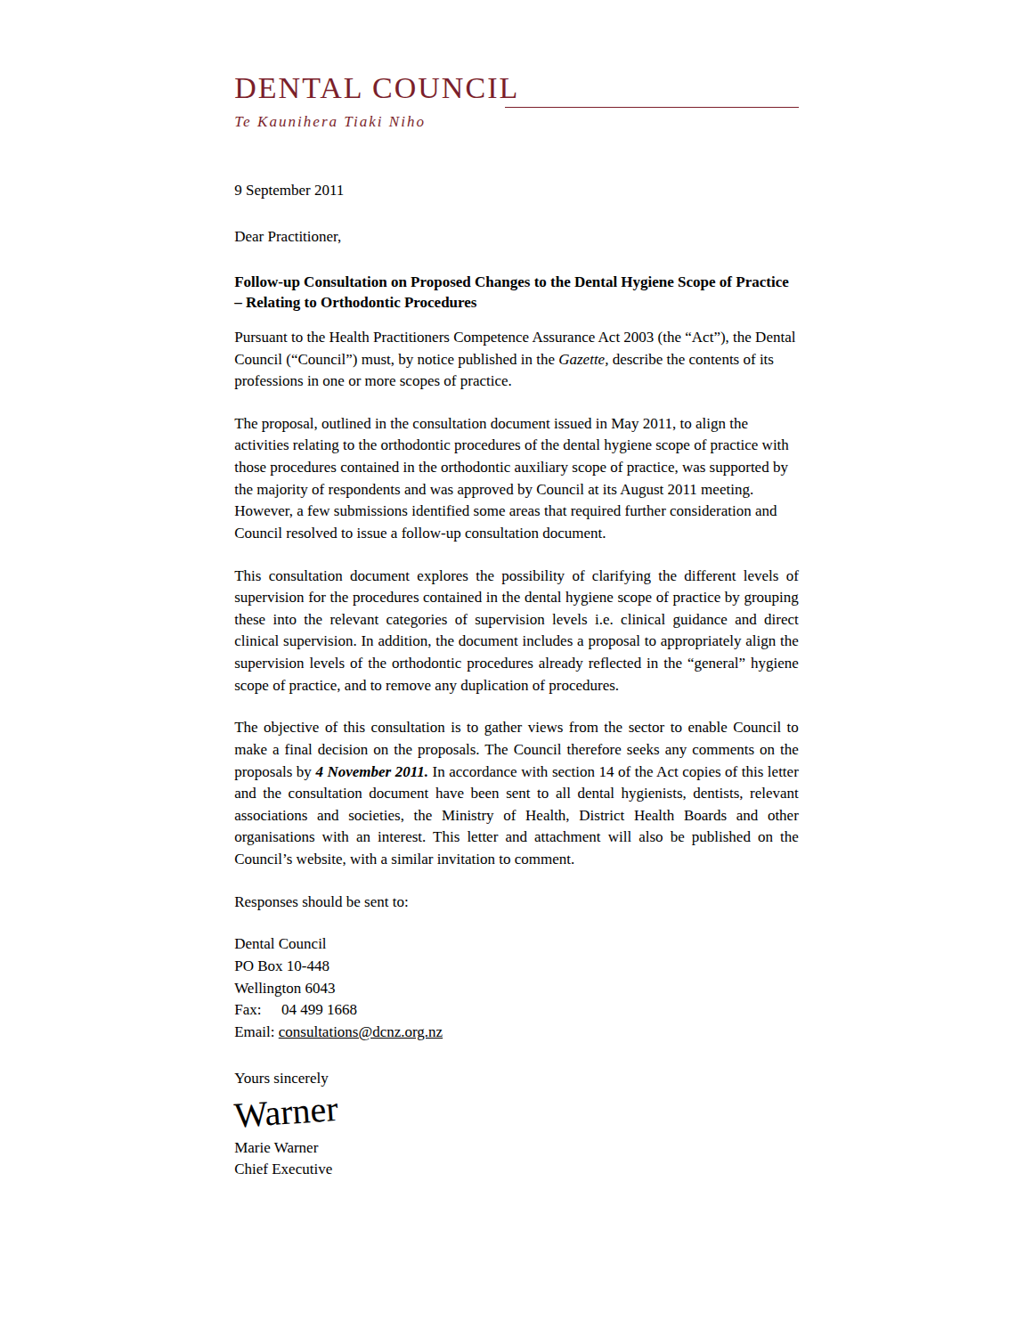DENTAL COUNCIL
Te Kaunihera Tiaki Niho
9 September 2011
Dear Practitioner,
Follow-up Consultation on Proposed Changes to the Dental Hygiene Scope of Practice – Relating to Orthodontic Procedures
Pursuant to the Health Practitioners Competence Assurance Act 2003 (the “Act”), the Dental Council (“Council”) must, by notice published in the Gazette, describe the contents of its professions in one or more scopes of practice.
The proposal, outlined in the consultation document issued in May 2011, to align the activities relating to the orthodontic procedures of the dental hygiene scope of practice with those procedures contained in the orthodontic auxiliary scope of practice, was supported by the majority of respondents and was approved by Council at its August 2011 meeting. However, a few submissions identified some areas that required further consideration and Council resolved to issue a follow-up consultation document.
This consultation document explores the possibility of clarifying the different levels of supervision for the procedures contained in the dental hygiene scope of practice by grouping these into the relevant categories of supervision levels i.e. clinical guidance and direct clinical supervision. In addition, the document includes a proposal to appropriately align the supervision levels of the orthodontic procedures already reflected in the “general” hygiene scope of practice, and to remove any duplication of procedures.
The objective of this consultation is to gather views from the sector to enable Council to make a final decision on the proposals. The Council therefore seeks any comments on the proposals by 4 November 2011. In accordance with section 14 of the Act copies of this letter and the consultation document have been sent to all dental hygienists, dentists, relevant associations and societies, the Ministry of Health, District Health Boards and other organisations with an interest. This letter and attachment will also be published on the Council’s website, with a similar invitation to comment.
Responses should be sent to:
Dental Council
PO Box 10-448
Wellington 6043
Fax: 04 499 1668
Email: consultations@dcnz.org.nz
Yours sincerely
Warner
Marie Warner
Chief Executive